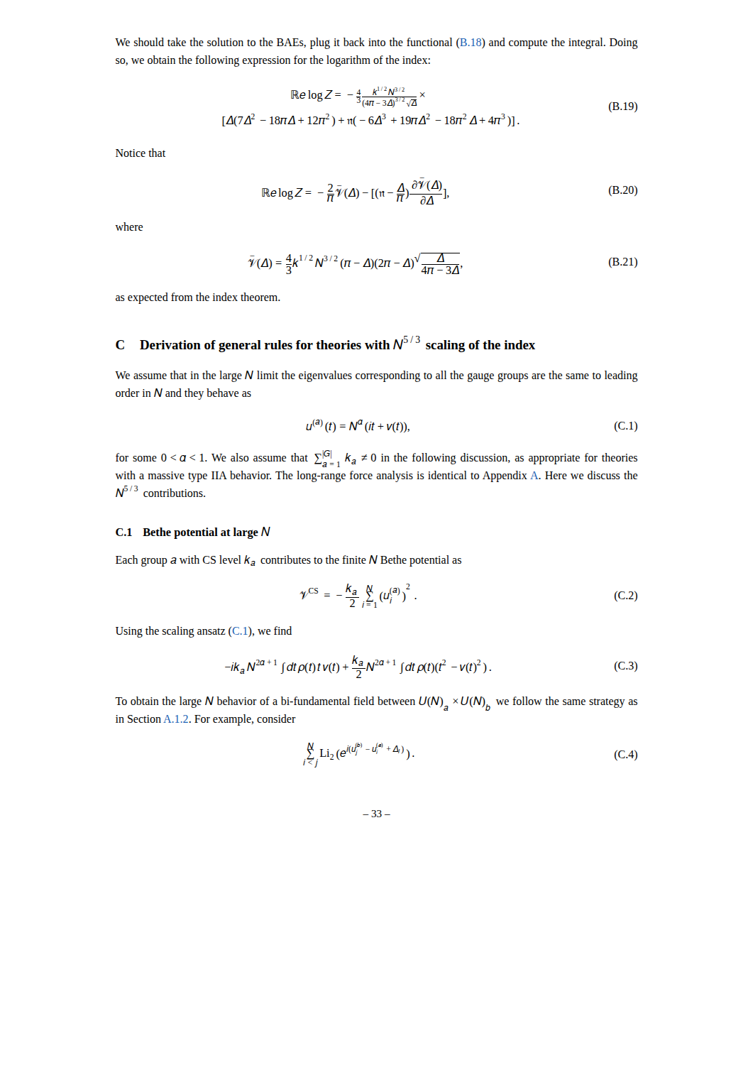We should take the solution to the BAEs, plug it back into the functional (B.18) and compute the integral. Doing so, we obtain the following expression for the logarithm of the index:
ℝelogZ = − 43 k1/2N3/2 (4π−3Δ)3/2Δ × [ Δ (7Δ2−18πΔ+12π2) + 𝔫 (−6Δ3+19πΔ2−18π2Δ+4π3) ] .
(B.19)
Notice that
ℝelogZ = −2π 𝒱¯ (Δ) − [ (𝔫−Δπ) ∂𝒱¯(Δ) ∂Δ ] ,
(B.20)
where
𝒱¯(Δ) = 43 k1/2 N3/2 (π−Δ) (2π−Δ) Δ4π−3Δ ,
(B.21)
as expected from the index theorem.
CDerivation of general rules for theories with N5/3 scaling of the index
We assume that in the large N limit the eigenvalues corresponding to all the gauge groups are the same to leading order in N and they behave as
u(a) (t) = Nα (it+v(t)) ,
(C.1)
for some 0<α<1. We also assume that ∑a=1|G|ka≠0 in the following discussion, as appropriate for theories with a massive type IIA behavior. The long-range force analysis is identical to Appendix A. Here we discuss the N5/3 contributions.
C.1 Bethe potential at large N
Each group a with CS level ka contributes to the finite N Bethe potential as
𝒱CS = − ka2 ∑i=1N (ui(a)) 2 .
(C.2)
Using the scaling ansatz (C.1), we find
− ika N2α+1 ∫dtρ(t)tv(t) + ka2 N2α+1 ∫dtρ(t) (t2−v(t)2) .
(C.3)
To obtain the large N behavior of a bi-fundamental field between U(N)a×U(N)b we follow the same strategy as in Section A.1.2. For example, consider
∑i<jN Li2 ( ei(uj(b)−ui(a)+ΔI) ) .
(C.4)
– 33 –